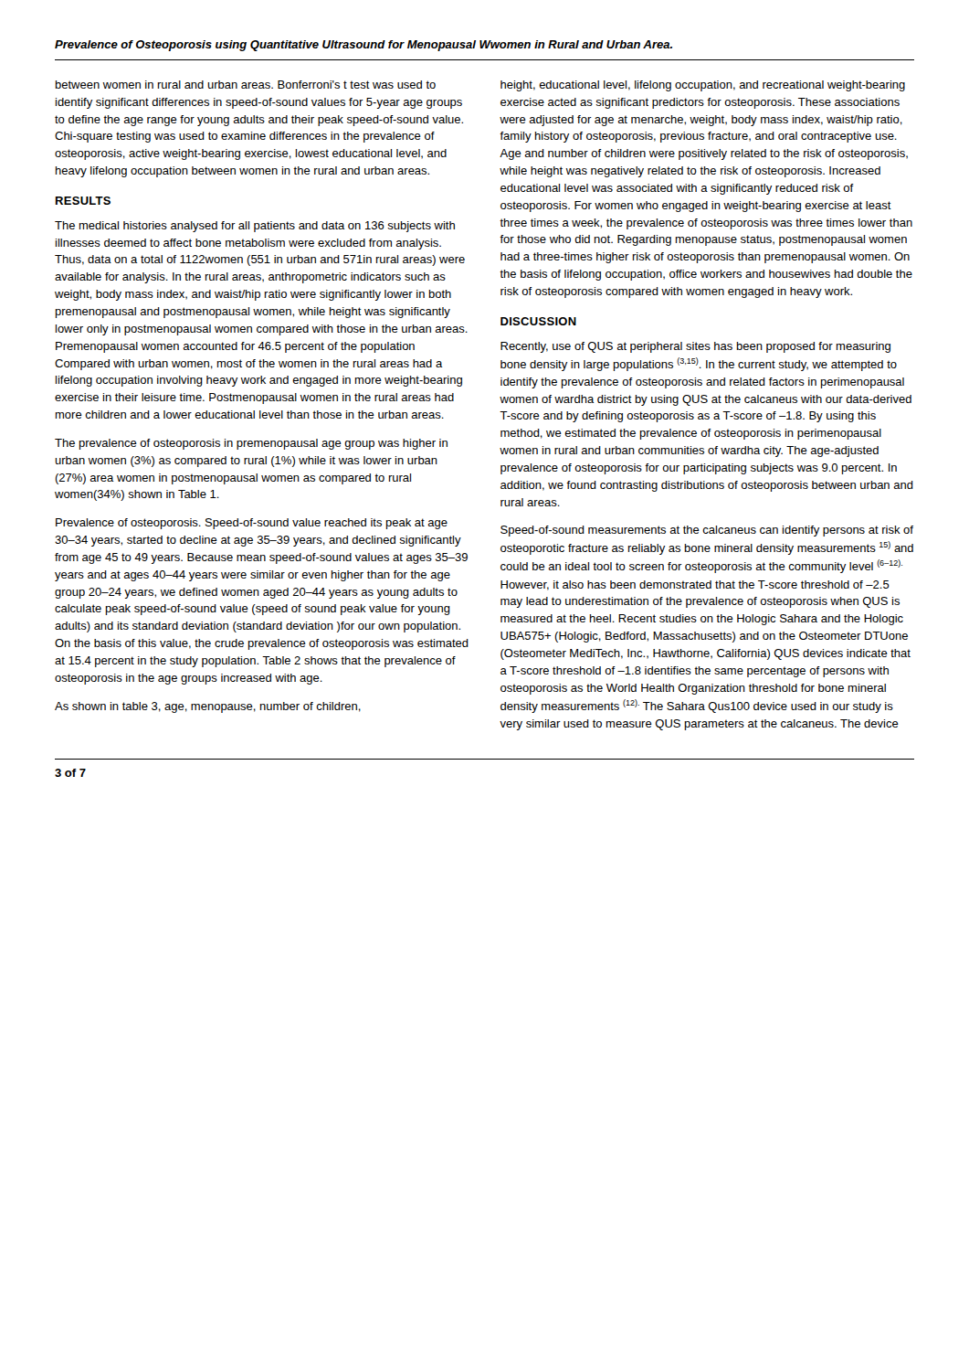Prevalence of Osteoporosis using Quantitative Ultrasound for Menopausal Wwomen in Rural and Urban Area.
between women in rural and urban areas. Bonferroni's t test was used to identify significant differences in speed-of-sound values for 5-year age groups to define the age range for young adults and their peak speed-of-sound value. Chi-square testing was used to examine differences in the prevalence of osteoporosis, active weight-bearing exercise, lowest educational level, and heavy lifelong occupation between women in the rural and urban areas.
RESULTS
The medical histories analysed for all patients and data on 136 subjects with illnesses deemed to affect bone metabolism were excluded from analysis. Thus, data on a total of 1122women (551 in urban and 571in rural areas) were available for analysis. In the rural areas, anthropometric indicators such as weight, body mass index, and waist/hip ratio were significantly lower in both premenopausal and postmenopausal women, while height was significantly lower only in postmenopausal women compared with those in the urban areas. Premenopausal women accounted for 46.5 percent of the population Compared with urban women, most of the women in the rural areas had a lifelong occupation involving heavy work and engaged in more weight-bearing exercise in their leisure time. Postmenopausal women in the rural areas had more children and a lower educational level than those in the urban areas.
The prevalence of osteoporosis in premenopausal age group was higher in urban women (3%) as compared to rural (1%) while it was lower in urban (27%) area women in postmenopausal women as compared to rural women(34%) shown in Table 1.
Prevalence of osteoporosis. Speed-of-sound value reached its peak at age 30–34 years, started to decline at age 35–39 years, and declined significantly from age 45 to 49 years. Because mean speed-of-sound values at ages 35–39 years and at ages 40–44 years were similar or even higher than for the age group 20–24 years, we defined women aged 20–44 years as young adults to calculate peak speed-of-sound value (speed of sound peak value for young adults) and its standard deviation (standard deviation )for our own population. On the basis of this value, the crude prevalence of osteoporosis was estimated at 15.4 percent in the study population. Table 2 shows that the prevalence of osteoporosis in the age groups increased with age.
As shown in table 3, age, menopause, number of children,
height, educational level, lifelong occupation, and recreational weight-bearing exercise acted as significant predictors for osteoporosis. These associations were adjusted for age at menarche, weight, body mass index, waist/hip ratio, family history of osteoporosis, previous fracture, and oral contraceptive use. Age and number of children were positively related to the risk of osteoporosis, while height was negatively related to the risk of osteoporosis. Increased educational level was associated with a significantly reduced risk of osteoporosis. For women who engaged in weight-bearing exercise at least three times a week, the prevalence of osteoporosis was three times lower than for those who did not. Regarding menopause status, postmenopausal women had a three-times higher risk of osteoporosis than premenopausal women. On the basis of lifelong occupation, office workers and housewives had double the risk of osteoporosis compared with women engaged in heavy work.
DISCUSSION
Recently, use of QUS at peripheral sites has been proposed for measuring bone density in large populations (3,15). In the current study, we attempted to identify the prevalence of osteoporosis and related factors in perimenopausal women of wardha district by using QUS at the calcaneus with our data-derived T-score and by defining osteoporosis as a T-score of –1.8. By using this method, we estimated the prevalence of osteoporosis in perimenopausal women in rural and urban communities of wardha city. The age-adjusted prevalence of osteoporosis for our participating subjects was 9.0 percent. In addition, we found contrasting distributions of osteoporosis between urban and rural areas.
Speed-of-sound measurements at the calcaneus can identify persons at risk of osteoporotic fracture as reliably as bone mineral density measurements 15) and could be an ideal tool to screen for osteoporosis at the community level (6–12). However, it also has been demonstrated that the T-score threshold of –2.5 may lead to underestimation of the prevalence of osteoporosis when QUS is measured at the heel. Recent studies on the Hologic Sahara and the Hologic UBA575+ (Hologic, Bedford, Massachusetts) and on the Osteometer DTUone (Osteometer MediTech, Inc., Hawthorne, California) QUS devices indicate that a T-score threshold of –1.8 identifies the same percentage of persons with osteoporosis as the World Health Organization threshold for bone mineral density measurements (12). The Sahara Qus100 device used in our study is very similar used to measure QUS parameters at the calcaneus. The device
3 of 7